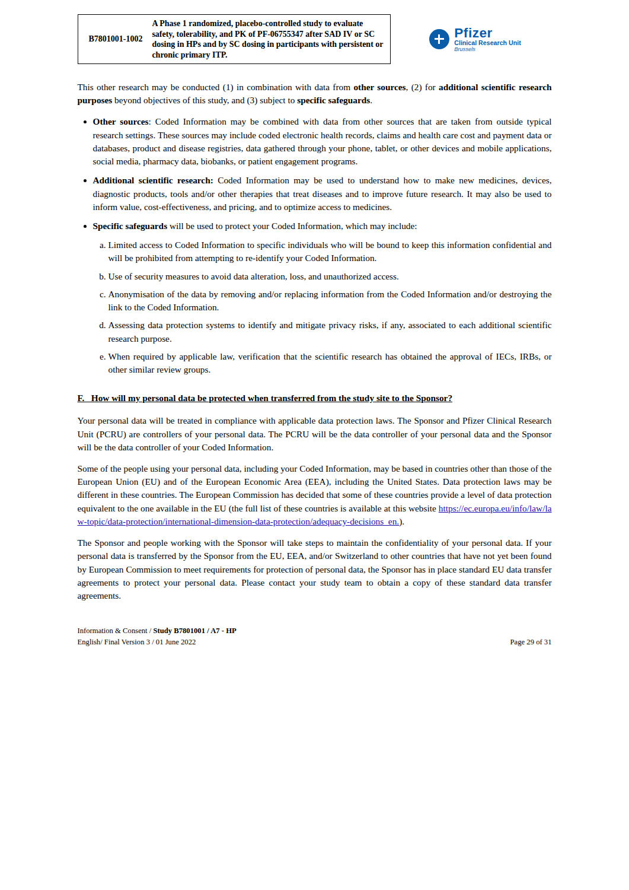B7801001-1002
A Phase 1 randomized, placebo-controlled study to evaluate safety, tolerability, and PK of PF-06755347 after SAD IV or SC dosing in HPs and by SC dosing in participants with persistent or chronic primary ITP.
Pfizer
Clinical Research Unit
Brussels
This other research may be conducted (1) in combination with data from other sources, (2) for additional scientific research purposes beyond objectives of this study, and (3) subject to specific safeguards.
Other sources: Coded Information may be combined with data from other sources that are taken from outside typical research settings. These sources may include coded electronic health records, claims and health care cost and payment data or databases, product and disease registries, data gathered through your phone, tablet, or other devices and mobile applications, social media, pharmacy data, biobanks, or patient engagement programs.
Additional scientific research: Coded Information may be used to understand how to make new medicines, devices, diagnostic products, tools and/or other therapies that treat diseases and to improve future research. It may also be used to inform value, cost-effectiveness, and pricing, and to optimize access to medicines.
Specific safeguards will be used to protect your Coded Information, which may include:
Limited access to Coded Information to specific individuals who will be bound to keep this information confidential and will be prohibited from attempting to re-identify your Coded Information.
Use of security measures to avoid data alteration, loss, and unauthorized access.
Anonymisation of the data by removing and/or replacing information from the Coded Information and/or destroying the link to the Coded Information.
Assessing data protection systems to identify and mitigate privacy risks, if any, associated to each additional scientific research purpose.
When required by applicable law, verification that the scientific research has obtained the approval of IECs, IRBs, or other similar review groups.
F. How will my personal data be protected when transferred from the study site to the Sponsor?
Your personal data will be treated in compliance with applicable data protection laws. The Sponsor and Pfizer Clinical Research Unit (PCRU) are controllers of your personal data. The PCRU will be the data controller of your personal data and the Sponsor will be the data controller of your Coded Information.
Some of the people using your personal data, including your Coded Information, may be based in countries other than those of the European Union (EU) and of the European Economic Area (EEA), including the United States. Data protection laws may be different in these countries. The European Commission has decided that some of these countries provide a level of data protection equivalent to the one available in the EU (the full list of these countries is available at this website https://ec.europa.eu/info/law/law-topic/data-protection/international-dimension-data-protection/adequacy-decisions_en.).
The Sponsor and people working with the Sponsor will take steps to maintain the confidentiality of your personal data. If your personal data is transferred by the Sponsor from the EU, EEA, and/or Switzerland to other countries that have not yet been found by European Commission to meet requirements for protection of personal data, the Sponsor has in place standard EU data transfer agreements to protect your personal data. Please contact your study team to obtain a copy of these standard data transfer agreements.
Information & Consent / Study B7801001 / A7 - HP
English/ Final Version 3 / 01 June 2022
Page 29 of 31